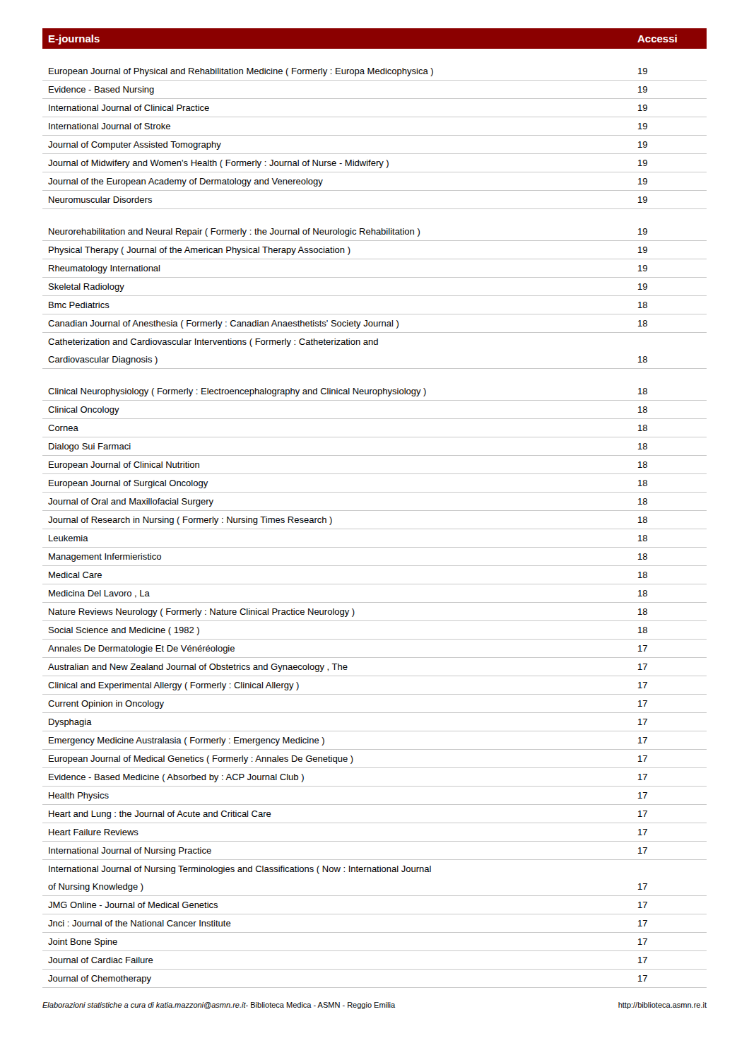| E-journals | Accessi |
| --- | --- |
| European Journal of Physical and Rehabilitation Medicine ( Formerly : Europa Medicophysica ) | 19 |
| Evidence - Based Nursing | 19 |
| International Journal of Clinical Practice | 19 |
| International Journal of Stroke | 19 |
| Journal of Computer Assisted Tomography | 19 |
| Journal of Midwifery and Women's Health ( Formerly : Journal of Nurse - Midwifery ) | 19 |
| Journal of the European Academy of Dermatology and Venereology | 19 |
| Neuromuscular Disorders | 19 |
| Neurorehabilitation and Neural Repair ( Formerly : the Journal of Neurologic Rehabilitation ) | 19 |
| Physical Therapy ( Journal of the American Physical Therapy Association ) | 19 |
| Rheumatology International | 19 |
| Skeletal Radiology | 19 |
| Bmc Pediatrics | 18 |
| Canadian Journal of Anesthesia ( Formerly : Canadian Anaesthetists' Society Journal ) | 18 |
| Catheterization and Cardiovascular Interventions ( Formerly : Catheterization and | |
| Cardiovascular Diagnosis ) | 18 |
| Clinical Neurophysiology ( Formerly : Electroencephalography and Clinical Neurophysiology ) | 18 |
| Clinical Oncology | 18 |
| Cornea | 18 |
| Dialogo Sui Farmaci | 18 |
| European Journal of Clinical Nutrition | 18 |
| European Journal of Surgical Oncology | 18 |
| Journal of Oral and Maxillofacial Surgery | 18 |
| Journal of Research in Nursing ( Formerly : Nursing Times Research ) | 18 |
| Leukemia | 18 |
| Management Infermieristico | 18 |
| Medical Care | 18 |
| Medicina Del Lavoro , La | 18 |
| Nature Reviews Neurology ( Formerly : Nature Clinical Practice Neurology ) | 18 |
| Social Science and Medicine ( 1982 ) | 18 |
| Annales De Dermatologie Et De Vénéréologie | 17 |
| Australian and New Zealand Journal of Obstetrics and Gynaecology , The | 17 |
| Clinical and Experimental Allergy ( Formerly : Clinical Allergy ) | 17 |
| Current Opinion in Oncology | 17 |
| Dysphagia | 17 |
| Emergency Medicine Australasia ( Formerly : Emergency Medicine ) | 17 |
| European Journal of Medical Genetics ( Formerly : Annales De Genetique ) | 17 |
| Evidence - Based Medicine ( Absorbed by : ACP Journal Club ) | 17 |
| Health Physics | 17 |
| Heart and Lung : the Journal of Acute and Critical Care | 17 |
| Heart Failure Reviews | 17 |
| International Journal of Nursing Practice | 17 |
| International Journal of Nursing Terminologies and Classifications ( Now : International Journal | |
| of Nursing Knowledge ) | 17 |
| JMG Online - Journal of Medical Genetics | 17 |
| Jnci : Journal of the National Cancer Institute | 17 |
| Joint Bone Spine | 17 |
| Journal of Cardiac Failure | 17 |
| Journal of Chemotherapy | 17 |
Elaborazioni statistiche a cura di katia.mazzoni@asmn.re.it- Biblioteca Medica - ASMN - Reggio Emilia
http://biblioteca.asmn.re.it